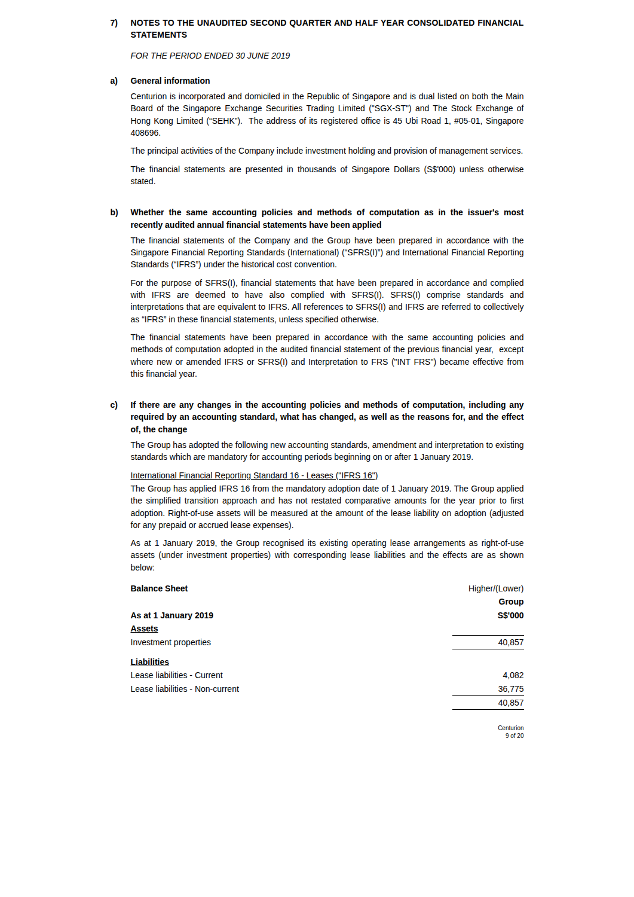7)
Notes to the unaudited second quarter and half year consolidated financial statements
FOR THE PERIOD ENDED 30 JUNE 2019
a)
General information
Centurion is incorporated and domiciled in the Republic of Singapore and is dual listed on both the Main Board of the Singapore Exchange Securities Trading Limited ("SGX-ST") and The Stock Exchange of Hong Kong Limited (“SEHK”). The address of its registered office is 45 Ubi Road 1, #05-01, Singapore 408696.
The principal activities of the Company include investment holding and provision of management services.
The financial statements are presented in thousands of Singapore Dollars (S$'000) unless otherwise stated.
b)
Whether the same accounting policies and methods of computation as in the issuer's most recently audited annual financial statements have been applied
The financial statements of the Company and the Group have been prepared in accordance with the Singapore Financial Reporting Standards (International) (“SFRS(I)”) and International Financial Reporting Standards (“IFRS”) under the historical cost convention.
For the purpose of SFRS(I), financial statements that have been prepared in accordance and complied with IFRS are deemed to have also complied with SFRS(I). SFRS(I) comprise standards and interpretations that are equivalent to IFRS. All references to SFRS(I) and IFRS are referred to collectively as “IFRS” in these financial statements, unless specified otherwise.
The financial statements have been prepared in accordance with the same accounting policies and methods of computation adopted in the audited financial statement of the previous financial year, except where new or amended IFRS or SFRS(I) and Interpretation to FRS ("INT FRS") became effective from this financial year.
c)
If there are any changes in the accounting policies and methods of computation, including any required by an accounting standard, what has changed, as well as the reasons for, and the effect of, the change
The Group has adopted the following new accounting standards, amendment and interpretation to existing standards which are mandatory for accounting periods beginning on or after 1 January 2019.
International Financial Reporting Standard 16 - Leases ("IFRS 16")
The Group has applied IFRS 16 from the mandatory adoption date of 1 January 2019. The Group applied the simplified transition approach and has not restated comparative amounts for the year prior to first adoption. Right-of-use assets will be measured at the amount of the lease liability on adoption (adjusted for any prepaid or accrued lease expenses).
As at 1 January 2019, the Group recognised its existing operating lease arrangements as right-of-use assets (under investment properties) with corresponding lease liabilities and the effects are as shown below:
| Balance Sheet | Higher/(Lower) |
| | Group |
| As at 1 January 2019 | S$'000 |
| Assets | |
| Investment properties | 40,857 |
| Liabilities | |
| Lease liabilities - Current | 4,082 |
| Lease liabilities - Non-current | 36,775 |
| | 40,857 |
Centurion
9 of 20